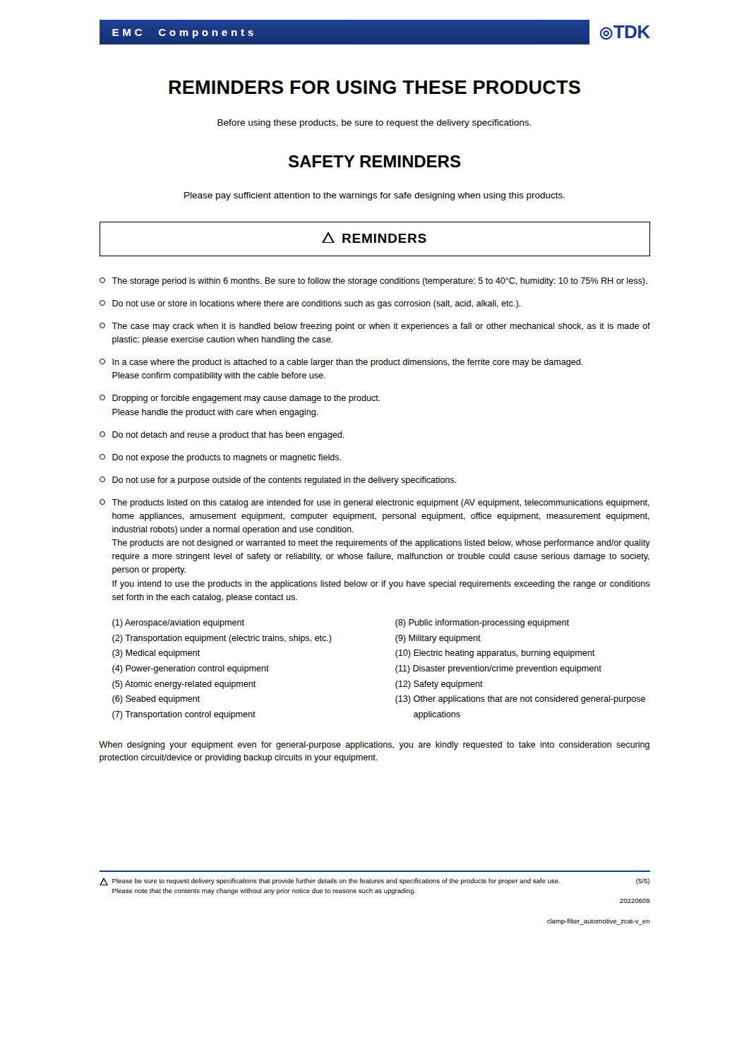EMC Components
◎TDK
REMINDERS FOR USING THESE PRODUCTS
Before using these products, be sure to request the delivery specifications.
SAFETY REMINDERS
Please pay sufficient attention to the warnings for safe designing when using this products.
REMINDERS
The storage period is within 6 months. Be sure to follow the storage conditions (temperature: 5 to 40°C, humidity: 10 to 75% RH or less).
Do not use or store in locations where there are conditions such as gas corrosion (salt, acid, alkali, etc.).
The case may crack when it is handled below freezing point or when it experiences a fall or other mechanical shock, as it is made of plastic; please exercise caution when handling the case.
In a case where the product is attached to a cable larger than the product dimensions, the ferrite core may be damaged.
Please confirm compatibility with the cable before use.
Dropping or forcible engagement may cause damage to the product.
Please handle the product with care when engaging.
Do not detach and reuse a product that has been engaged.
Do not expose the products to magnets or magnetic fields.
Do not use for a purpose outside of the contents regulated in the delivery specifications.
The products listed on this catalog are intended for use in general electronic equipment (AV equipment, telecommunications equipment, home appliances, amusement equipment, computer equipment, personal equipment, office equipment, measurement equipment, industrial robots) under a normal operation and use condition.
The products are not designed or warranted to meet the requirements of the applications listed below, whose performance and/or quality require a more stringent level of safety or reliability, or whose failure, malfunction or trouble could cause serious damage to society, person or property.
If you intend to use the products in the applications listed below or if you have special requirements exceeding the range or conditions set forth in the each catalog, please contact us.
(1) Aerospace/aviation equipment
(2) Transportation equipment (electric trains, ships, etc.)
(3) Medical equipment
(4) Power-generation control equipment
(5) Atomic energy-related equipment
(6) Seabed equipment
(7) Transportation control equipment
(8) Public information-processing equipment
(9) Military equipment
(10) Electric heating apparatus, burning equipment
(11) Disaster prevention/crime prevention equipment
(12) Safety equipment
(13) Other applications that are not considered general-purpose
applications
When designing your equipment even for general-purpose applications, you are kindly requested to take into consideration securing protection circuit/device or providing backup circuits in your equipment.
Please be sure to request delivery specifications that provide further details on the features and specifications of the products for proper and safe use.
Please note that the contents may change without any prior notice due to reasons such as upgrading.
(5/5)
20220609
clamp-filter_automotive_zcat-v_en